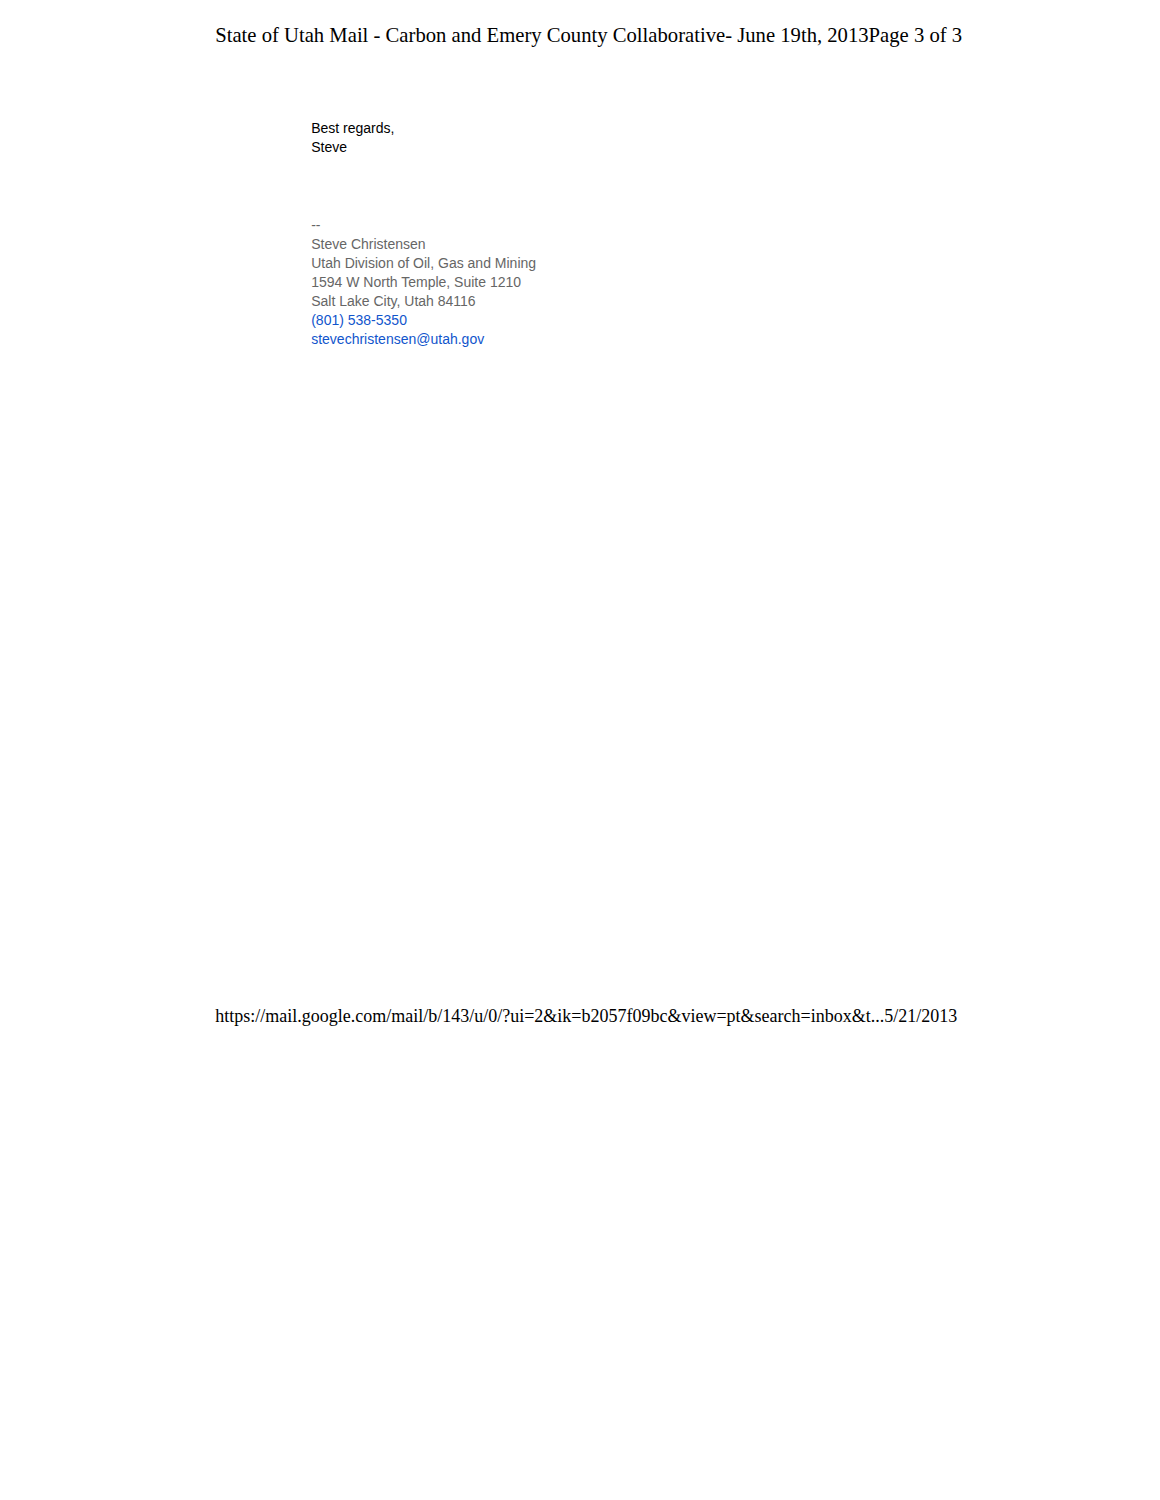State of Utah Mail - Carbon and Emery County Collaborative- June 19th, 2013 Page 3 of 3
Best regards,
Steve
--
Steve Christensen
Utah Division of Oil, Gas and Mining
1594 W North Temple, Suite 1210
Salt Lake City, Utah 84116
(801) 538-5350
stevechristensen@utah.gov
https://mail.google.com/mail/b/143/u/0/?ui=2&ik=b2057f09bc&view=pt&search=inbox&t... 5/21/2013